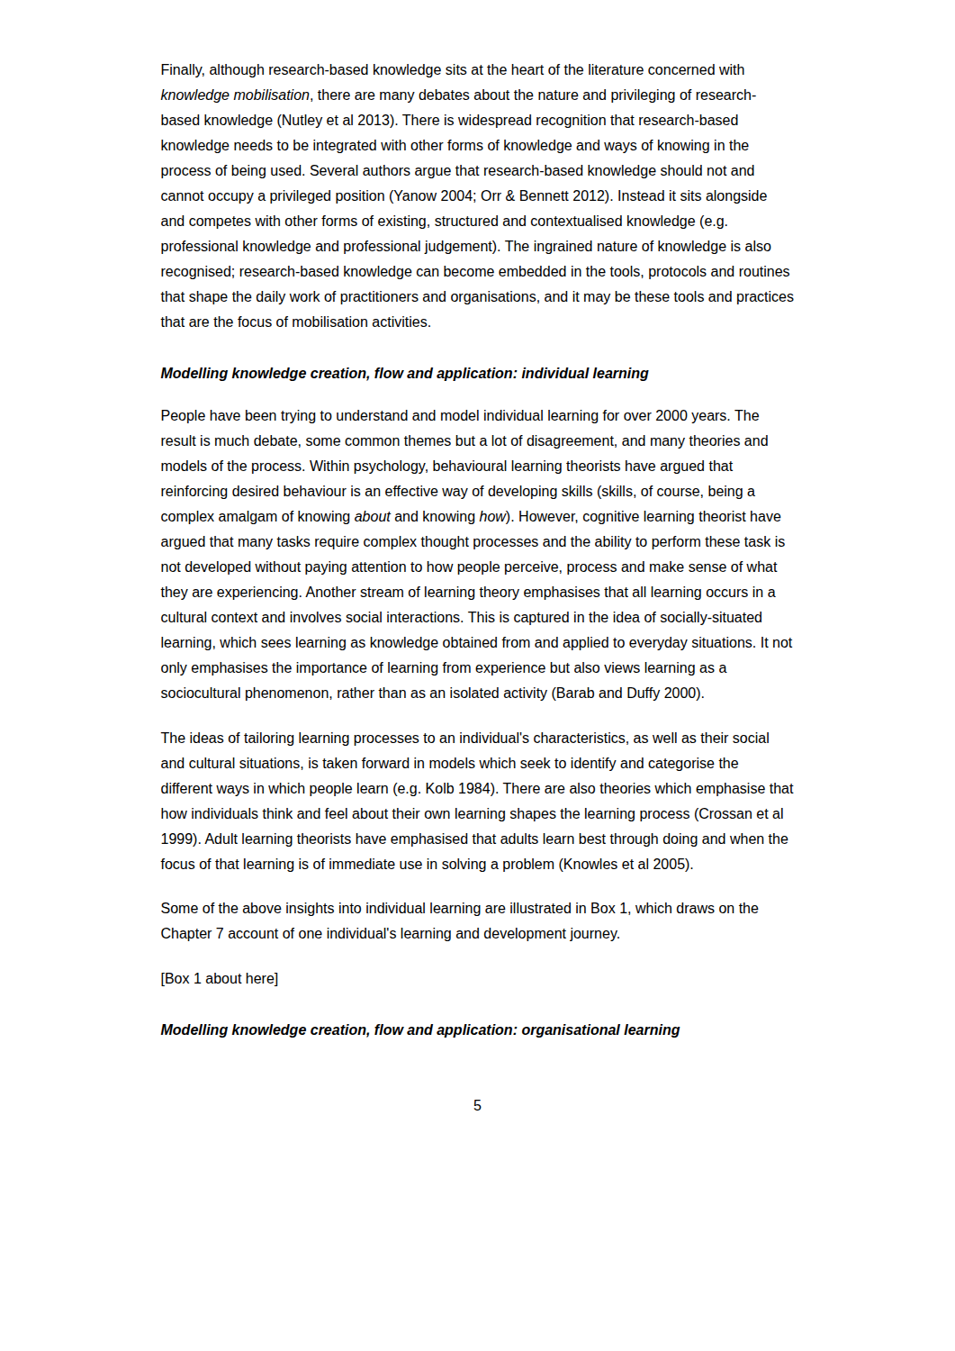Finally, although research-based knowledge sits at the heart of the literature concerned with knowledge mobilisation, there are many debates about the nature and privileging of research-based knowledge (Nutley et al 2013). There is widespread recognition that research-based knowledge needs to be integrated with other forms of knowledge and ways of knowing in the process of being used. Several authors argue that research-based knowledge should not and cannot occupy a privileged position (Yanow 2004; Orr & Bennett 2012). Instead it sits alongside and competes with other forms of existing, structured and contextualised knowledge (e.g. professional knowledge and professional judgement). The ingrained nature of knowledge is also recognised; research-based knowledge can become embedded in the tools, protocols and routines that shape the daily work of practitioners and organisations, and it may be these tools and practices that are the focus of mobilisation activities.
Modelling knowledge creation, flow and application: individual learning
People have been trying to understand and model individual learning for over 2000 years. The result is much debate, some common themes but a lot of disagreement, and many theories and models of the process. Within psychology, behavioural learning theorists have argued that reinforcing desired behaviour is an effective way of developing skills (skills, of course, being a complex amalgam of knowing about and knowing how). However, cognitive learning theorist have argued that many tasks require complex thought processes and the ability to perform these task is not developed without paying attention to how people perceive, process and make sense of what they are experiencing. Another stream of learning theory emphasises that all learning occurs in a cultural context and involves social interactions. This is captured in the idea of socially-situated learning, which sees learning as knowledge obtained from and applied to everyday situations. It not only emphasises the importance of learning from experience but also views learning as a sociocultural phenomenon, rather than as an isolated activity (Barab and Duffy 2000).
The ideas of tailoring learning processes to an individual's characteristics, as well as their social and cultural situations, is taken forward in models which seek to identify and categorise the different ways in which people learn (e.g. Kolb 1984). There are also theories which emphasise that how individuals think and feel about their own learning shapes the learning process (Crossan et al 1999). Adult learning theorists have emphasised that adults learn best through doing and when the focus of that learning is of immediate use in solving a problem (Knowles et al 2005).
Some of the above insights into individual learning are illustrated in Box 1, which draws on the Chapter 7 account of one individual's learning and development journey.
[Box 1 about here]
Modelling knowledge creation, flow and application: organisational learning
5